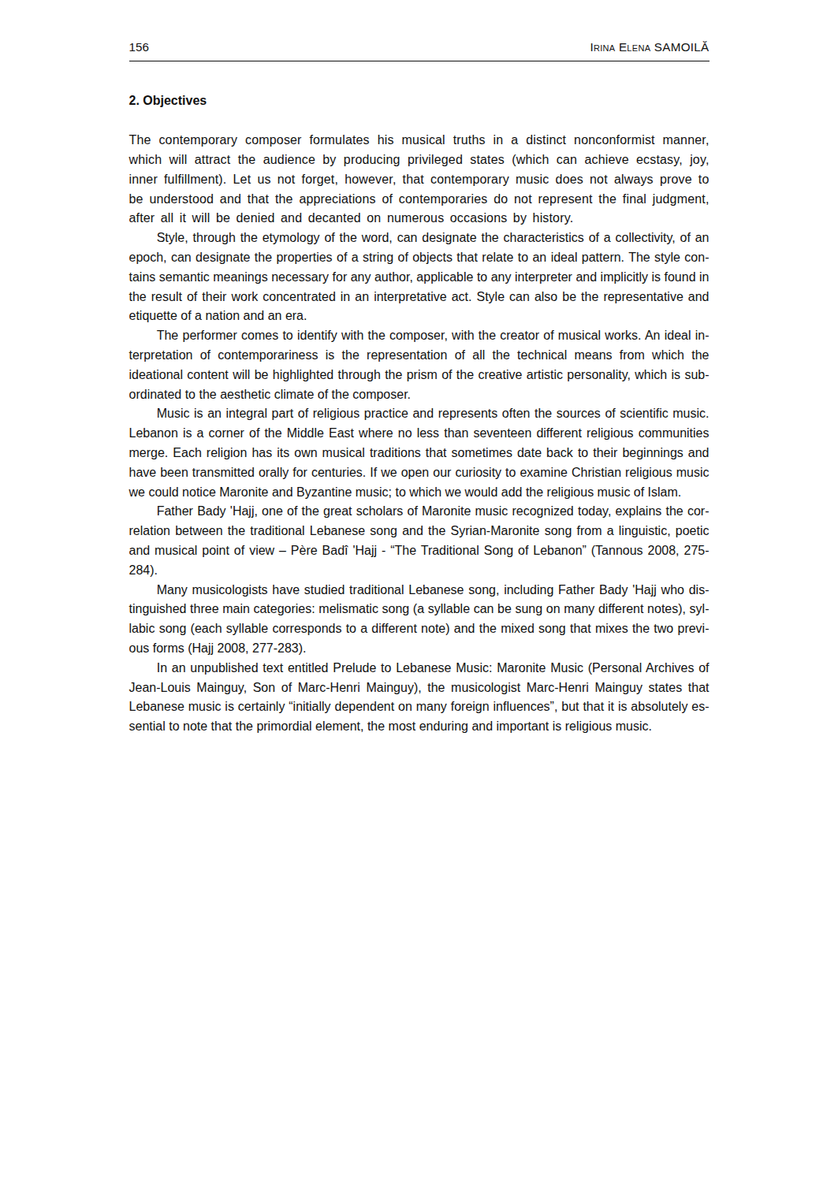156 Irina Elena SAMOILĂ
2. Objectives
The contemporary composer formulates his musical truths in a distinct nonconformist manner, which will attract the audience by producing privileged states (which can achieve ecstasy, joy, inner fulfillment). Let us not forget, however, that contemporary music does not always prove to be understood and that the appreciations of contemporaries do not represent the final judgment, after all it will be denied and decanted on numerous occasions by history.
Style, through the etymology of the word, can designate the characteristics of a collectivity, of an epoch, can designate the properties of a string of objects that relate to an ideal pattern. The style contains semantic meanings necessary for any author, applicable to any interpreter and implicitly is found in the result of their work concentrated in an interpretative act. Style can also be the representative and etiquette of a nation and an era.
The performer comes to identify with the composer, with the creator of musical works. An ideal interpretation of contemporariness is the representation of all the technical means from which the ideational content will be highlighted through the prism of the creative artistic personality, which is subordinated to the aesthetic climate of the composer.
Music is an integral part of religious practice and represents often the sources of scientific music. Lebanon is a corner of the Middle East where no less than seventeen different religious communities merge. Each religion has its own musical traditions that sometimes date back to their beginnings and have been transmitted orally for centuries. If we open our curiosity to examine Christian religious music we could notice Maronite and Byzantine music; to which we would add the religious music of Islam.
Father Bady 'Hajj, one of the great scholars of Maronite music recognized today, explains the correlation between the traditional Lebanese song and the Syrian-Maronite song from a linguistic, poetic and musical point of view – Père Badî 'Hajj - “The Traditional Song of Lebanon” (Tannous 2008, 275-284).
Many musicologists have studied traditional Lebanese song, including Father Bady 'Hajj who distinguished three main categories: melismatic song (a syllable can be sung on many different notes), syllabic song (each syllable corresponds to a different note) and the mixed song that mixes the two previous forms (Hajj 2008, 277-283).
In an unpublished text entitled Prelude to Lebanese Music: Maronite Music (Personal Archives of Jean-Louis Mainguy, Son of Marc-Henri Mainguy), the musicologist Marc-Henri Mainguy states that Lebanese music is certainly “initially dependent on many foreign influences”, but that it is absolutely essential to note that the primordial element, the most enduring and important is religious music.